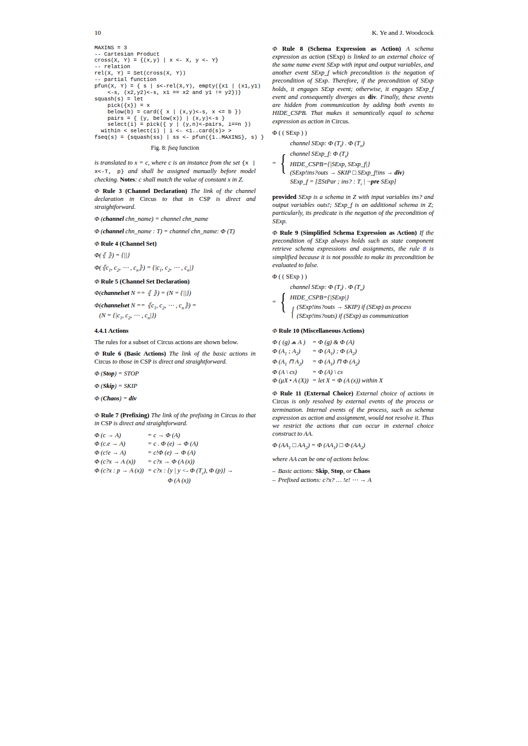10
K. Ye and J. Woodcock
MAXINS = 3
-- Cartesian Product
cross(X, Y) = {(x,y) | x <- X, y <- Y}
-- relation
rel(X, Y) = Set(cross(X, Y))
-- partial function
pfun(X, Y) = { s | s<-rel(X,Y), empty({x1 | (x1,y1)
    <-s, (x2,y2)<-s, x1 == x2 and y1 != y2})}
squash(s) = let
    pick({x}) = x
    below(b) = card({ x | (x,y)<-s, x <= b })
    pairs = { (y, below(x)) | (x,y)<-s }
    select(i) = pick({ y | (y,n)<-pairs, i==n })
  within < select(i) | i <- <1..card(s)> >
fseq(s) = {squash(ss) | ss <- pfun({1..MAXINS}, s) }
Fig. 8: fseq function
is translated to x = c, where c is an instance from the set {x | x<-T, p} and shall be assigned manually before model checking. Notes: c shall match the value of constant x in Z.
Φ Rule 3 (Channel Declaration) The link of the channel declaration in Circus to that in CSP is direct and straightforward.
Φ (channel chn_name) = channel chn_name
Φ (channel chn_name : T) = channel chn_name: Φ (T)
Φ Rule 4 (Channel Set)
Φ(⦃ ⦄) = {||}
Φ(⦃c1, c2, ⋯ , cn⦄) = {|c1, c2, ⋯ , cn|}
Φ Rule 5 (Channel Set Declaration)
Φ(channelset N == ⦃ ⦄) = (N = {||})
Φ(channelset N == ⦃c1, c2, ⋯ , cn⦄) =
(N = {|c1, c2, ⋯ , cn|})
4.4.1 Actions
The rules for a subset of Circus actions are shown below.
Φ Rule 6 (Basic Actions) The link of the basic actions in Circus to those in CSP is direct and straightforward.
Φ (Stop) = STOP
Φ (Skip) = SKIP
Φ (Chaos) = div
Φ Rule 7 (Prefixing) The link of the prefixing in Circus to that in CSP is direct and straightforward.
| Φ (c → A) | = c → Φ (A) |
| Φ (c.e → A) | = c . Φ (e) → Φ (A) |
| Φ (c!e → A) | = c!Φ (e) → Φ (A) |
| Φ (c?x → A (x)) | = c?x → Φ (A (x)) |
| Φ (c?x : p → A (x)) | = c?x : {y / y <- Φ (T c ), Φ (p)} → |
| | Φ (A (x)) |
Φ Rule 8 (Schema Expression as Action) A schema expression as action (SExp) is linked to an external choice of the same name event SExp with input and output variables, and another event SExp_f which precondition is the negation of precondition of SExp. Therefore, if the precondition of SExp holds, it engages SExp event; otherwise, it engages SExp_f event and consequently diverges as div. Finally, these events are hidden from communication by adding both events to HIDE_CSPB. That makes it semantically equal to schema expression as action in Circus.
Φ ( ( SExp ) )
= { channel SExp: Φ (Ti) . Φ (To) channel SExp_f: Φ (Ti) HIDE_CSPB={|SExp, SExp_f|} (SExp!ins?outs → SKIP □ SExp_f!ins → div) SExp_f = [ΞStPar ; ins? : Ti | ¬pre SExp]
provided SExp is a schema in Z with input variables ins? and output variables outs!; SExp_f is an additional schema in Z; particularly, its predicate is the negation of the precondition of SExp.
Φ Rule 9 (Simplified Schema Expression as Action) If the precondition of SExp always holds such as state component retrieve schema expressions and assignments, the rule 8 is simplified because it is not possible to make its precondition be evaluated to false.
Φ ( ( SExp ) )
= { channel SExp: Φ (Ti) . Φ (To) HIDE_CSPB={|SExp|} { (SExp!ins?outs → SKIP) if (SExp) as process (SExp!ins?outs) if (SExp) as communication
Φ Rule 10 (Miscellaneous Actions)
| Φ ( (g) ⩕ A ) | = Φ (g) & Φ (A) |
| Φ (A 1 ; A 2 ) | = Φ (A 1 ) ; Φ (A 2 ) |
| Φ (A 1 ⊓ A 2 ) | = Φ (A 1 ) ⊓ Φ (A 2 ) |
| Φ (A \ cs) | = Φ (A) \ cs |
| Φ (μX • A (X)) | = let X = Φ (A (x)) within X |
Φ Rule 11 (External Choice) External choice of actions in Circus is only resolved by external events of the process or termination. Internal events of the process, such as schema expression as action and assignment, would not resolve it. Thus we restrict the actions that can occur in external choice construct to AA.
Φ (AA1 □ AA2) = Φ (AA1) □ Φ (AA2)
where AA can be one of actions below.
Basic actions: Skip, Stop, or Chaos
Prefixed actions: c?x? … !e! ⋯ → A